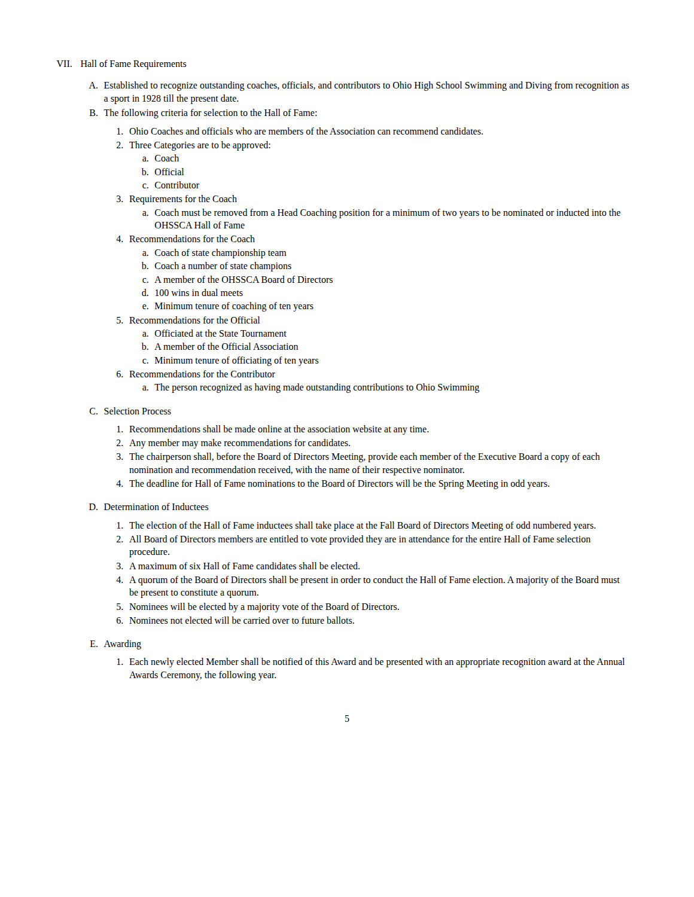Hall of Fame Requirements
Established to recognize outstanding coaches, officials, and contributors to Ohio High School Swimming and Diving from recognition as a sport in 1928 till the present date.
The following criteria for selection to the Hall of Fame:
Ohio Coaches and officials who are members of the Association can recommend candidates.
Three Categories are to be approved:
Coach
Official
Contributor
Requirements for the Coach
Coach must be removed from a Head Coaching position for a minimum of two years to be nominated or inducted into the OHSSCA Hall of Fame
Recommendations for the Coach
Coach of state championship team
Coach a number of state champions
A member of the OHSSCA Board of Directors
100 wins in dual meets
Minimum tenure of coaching of ten years
Recommendations for the Official
Officiated at the State Tournament
A member of the Official Association
Minimum tenure of officiating of ten years
Recommendations for the Contributor
The person recognized as having made outstanding contributions to Ohio Swimming
Selection Process
Recommendations shall be made online at the association website at any time.
Any member may make recommendations for candidates.
The chairperson shall, before the Board of Directors Meeting, provide each member of the Executive Board a copy of each nomination and recommendation received, with the name of their respective nominator.
The deadline for Hall of Fame nominations to the Board of Directors will be the Spring Meeting in odd years.
Determination of Inductees
The election of the Hall of Fame inductees shall take place at the Fall Board of Directors Meeting of odd numbered years.
All Board of Directors members are entitled to vote provided they are in attendance for the entire Hall of Fame selection procedure.
A maximum of six Hall of Fame candidates shall be elected.
A quorum of the Board of Directors shall be present in order to conduct the Hall of Fame election. A majority of the Board must be present to constitute a quorum.
Nominees will be elected by a majority vote of the Board of Directors.
Nominees not elected will be carried over to future ballots.
Awarding
Each newly elected Member shall be notified of this Award and be presented with an appropriate recognition award at the Annual Awards Ceremony, the following year.
5